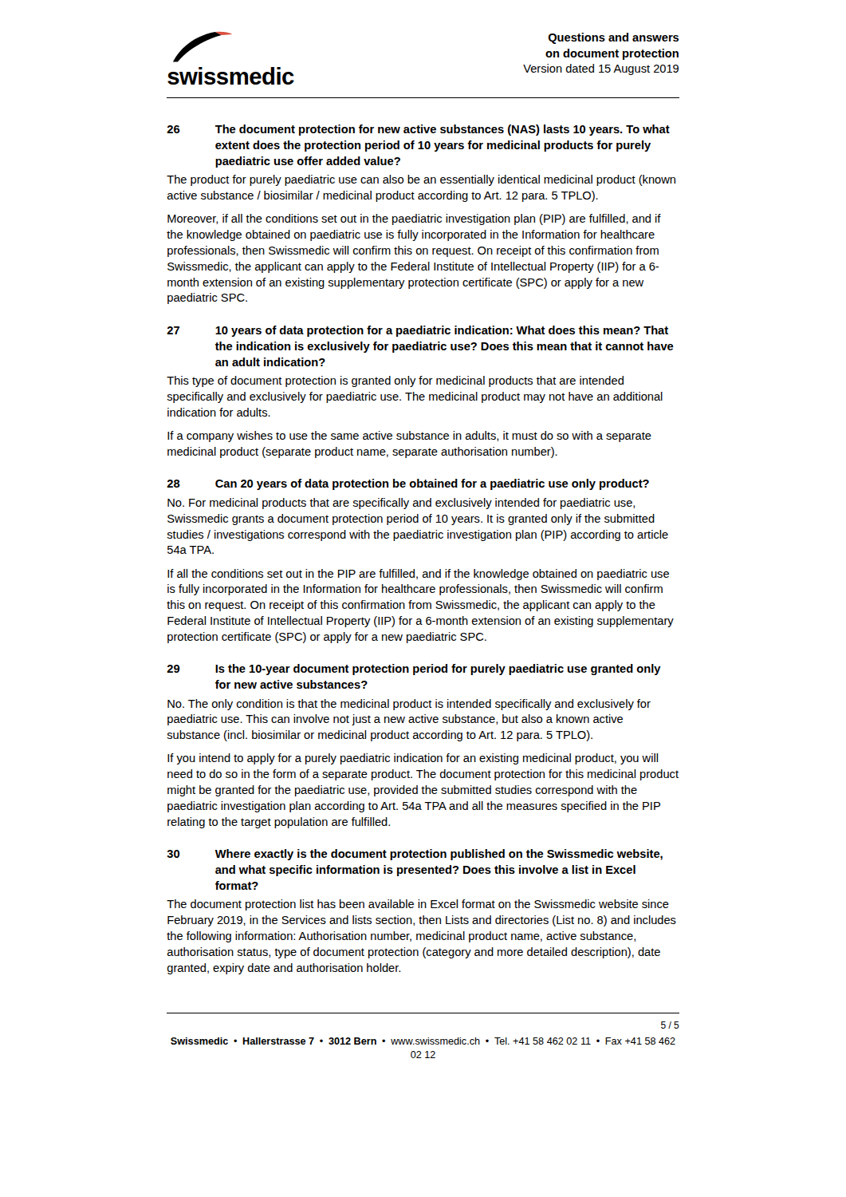swissmedic
Questions and answers
on document protection
Version dated 15 August 2019
26
The document protection for new active substances (NAS) lasts 10 years. To what extent does the protection period of 10 years for medicinal products for purely paediatric use offer added value?
The product for purely paediatric use can also be an essentially identical medicinal product (known active substance / biosimilar / medicinal product according to Art. 12 para. 5 TPLO).
Moreover, if all the conditions set out in the paediatric investigation plan (PIP) are fulfilled, and if the knowledge obtained on paediatric use is fully incorporated in the Information for healthcare professionals, then Swissmedic will confirm this on request. On receipt of this confirmation from Swissmedic, the applicant can apply to the Federal Institute of Intellectual Property (IIP) for a 6-month extension of an existing supplementary protection certificate (SPC) or apply for a new paediatric SPC.
27
10 years of data protection for a paediatric indication: What does this mean? That the indication is exclusively for paediatric use? Does this mean that it cannot have an adult indication?
This type of document protection is granted only for medicinal products that are intended specifically and exclusively for paediatric use. The medicinal product may not have an additional indication for adults.
If a company wishes to use the same active substance in adults, it must do so with a separate medicinal product (separate product name, separate authorisation number).
28
Can 20 years of data protection be obtained for a paediatric use only product?
No. For medicinal products that are specifically and exclusively intended for paediatric use, Swissmedic grants a document protection period of 10 years. It is granted only if the submitted studies / investigations correspond with the paediatric investigation plan (PIP) according to article 54a TPA.
If all the conditions set out in the PIP are fulfilled, and if the knowledge obtained on paediatric use is fully incorporated in the Information for healthcare professionals, then Swissmedic will confirm this on request. On receipt of this confirmation from Swissmedic, the applicant can apply to the Federal Institute of Intellectual Property (IIP) for a 6-month extension of an existing supplementary protection certificate (SPC) or apply for a new paediatric SPC.
29
Is the 10-year document protection period for purely paediatric use granted only for new active substances?
No. The only condition is that the medicinal product is intended specifically and exclusively for paediatric use. This can involve not just a new active substance, but also a known active substance (incl. biosimilar or medicinal product according to Art. 12 para. 5 TPLO).
If you intend to apply for a purely paediatric indication for an existing medicinal product, you will need to do so in the form of a separate product. The document protection for this medicinal product might be granted for the paediatric use, provided the submitted studies correspond with the paediatric investigation plan according to Art. 54a TPA and all the measures specified in the PIP relating to the target population are fulfilled.
30
Where exactly is the document protection published on the Swissmedic website, and what specific information is presented? Does this involve a list in Excel format?
The document protection list has been available in Excel format on the Swissmedic website since February 2019, in the Services and lists section, then Lists and directories (List no. 8) and includes the following information: Authorisation number, medicinal product name, active substance, authorisation status, type of document protection (category and more detailed description), date granted, expiry date and authorisation holder.
5 / 5
Swissmedic • Hallerstrasse 7 • 3012 Bern • www.swissmedic.ch • Tel. +41 58 462 02 11 • Fax +41 58 462 02 12